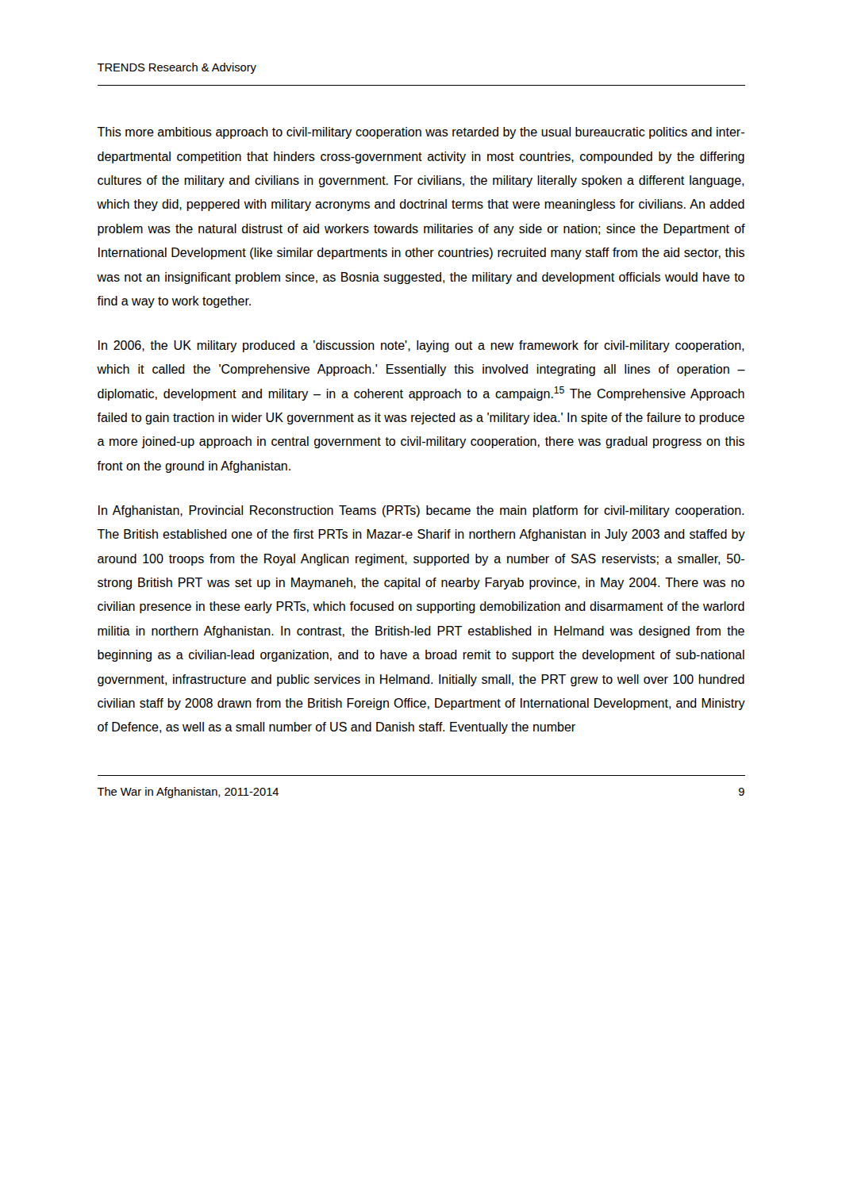TRENDS Research & Advisory
This more ambitious approach to civil-military cooperation was retarded by the usual bureaucratic politics and inter-departmental competition that hinders cross-government activity in most countries, compounded by the differing cultures of the military and civilians in government. For civilians, the military literally spoken a different language, which they did, peppered with military acronyms and doctrinal terms that were meaningless for civilians. An added problem was the natural distrust of aid workers towards militaries of any side or nation; since the Department of International Development (like similar departments in other countries) recruited many staff from the aid sector, this was not an insignificant problem since, as Bosnia suggested, the military and development officials would have to find a way to work together.
In 2006, the UK military produced a 'discussion note', laying out a new framework for civil-military cooperation, which it called the 'Comprehensive Approach.' Essentially this involved integrating all lines of operation – diplomatic, development and military – in a coherent approach to a campaign.15 The Comprehensive Approach failed to gain traction in wider UK government as it was rejected as a 'military idea.' In spite of the failure to produce a more joined-up approach in central government to civil-military cooperation, there was gradual progress on this front on the ground in Afghanistan.
In Afghanistan, Provincial Reconstruction Teams (PRTs) became the main platform for civil-military cooperation. The British established one of the first PRTs in Mazar-e Sharif in northern Afghanistan in July 2003 and staffed by around 100 troops from the Royal Anglican regiment, supported by a number of SAS reservists; a smaller, 50-strong British PRT was set up in Maymaneh, the capital of nearby Faryab province, in May 2004. There was no civilian presence in these early PRTs, which focused on supporting demobilization and disarmament of the warlord militia in northern Afghanistan. In contrast, the British-led PRT established in Helmand was designed from the beginning as a civilian-lead organization, and to have a broad remit to support the development of sub-national government, infrastructure and public services in Helmand. Initially small, the PRT grew to well over 100 hundred civilian staff by 2008 drawn from the British Foreign Office, Department of International Development, and Ministry of Defence, as well as a small number of US and Danish staff. Eventually the number
The War in Afghanistan, 2011-2014 9